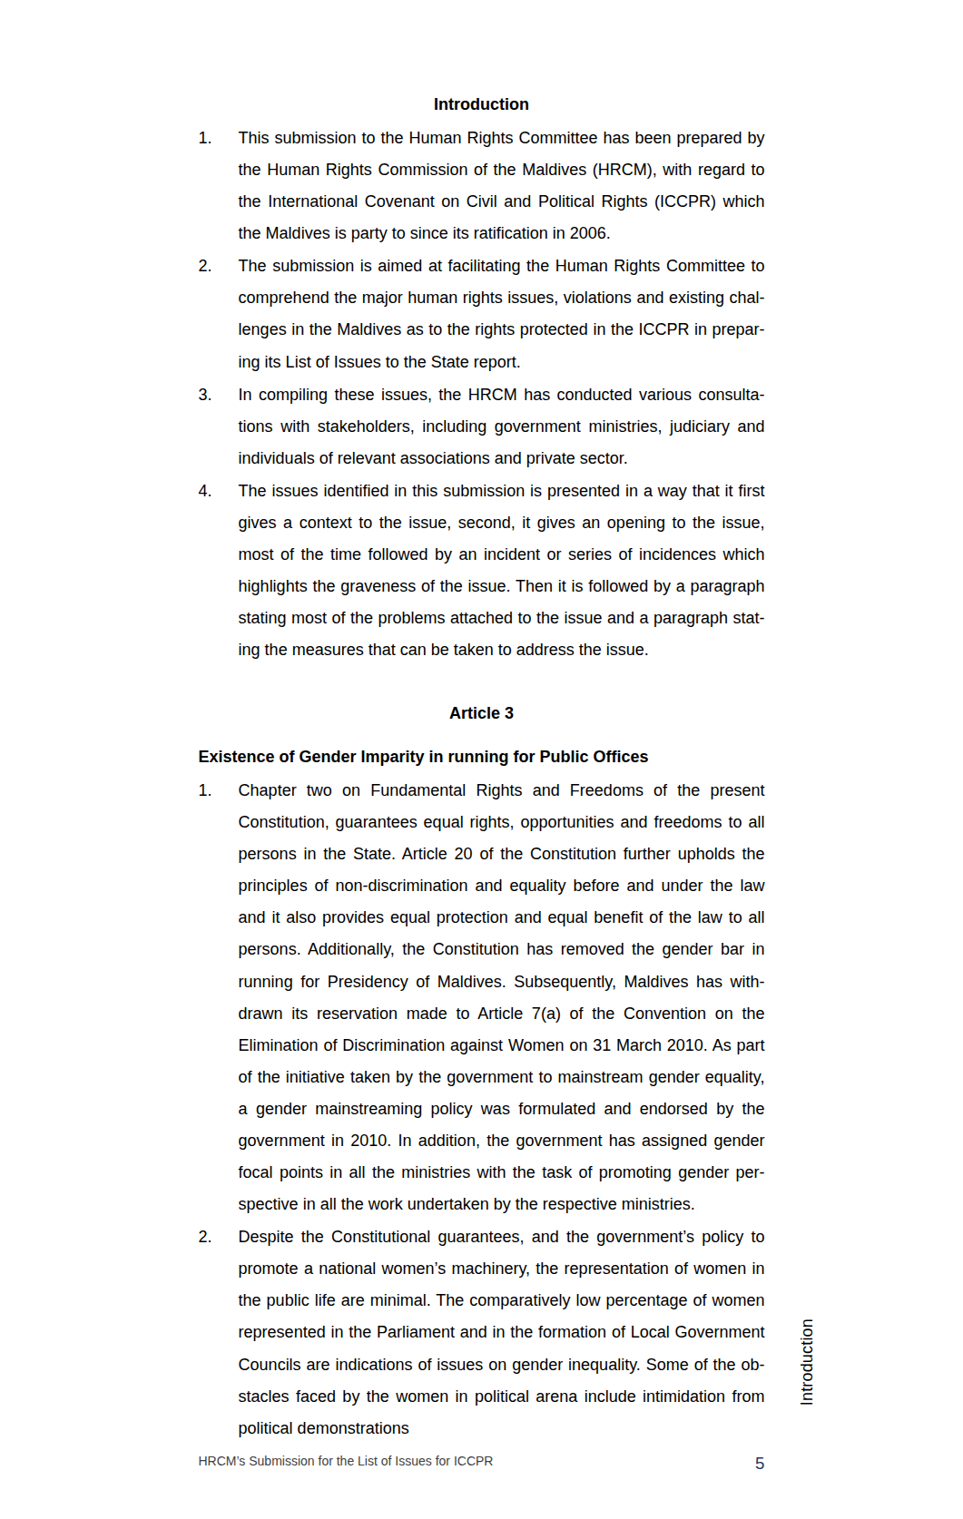Introduction
This submission to the Human Rights Committee has been prepared by the Human Rights Commission of the Maldives (HRCM), with regard to the International Covenant on Civil and Political Rights (ICCPR) which the Maldives is party to since its ratification in 2006.
The submission is aimed at facilitating the Human Rights Committee to comprehend the major human rights issues, violations and existing challenges in the Maldives as to the rights protected in the ICCPR in preparing its List of Issues to the State report.
In compiling these issues, the HRCM has conducted various consultations with stakeholders, including government ministries, judiciary and individuals of relevant associations and private sector.
The issues identified in this submission is presented in a way that it first gives a context to the issue, second, it gives an opening to the issue, most of the time followed by an incident or series of incidences which highlights the graveness of the issue. Then it is followed by a paragraph stating most of the problems attached to the issue and a paragraph stating the measures that can be taken to address the issue.
Article 3
Existence of Gender Imparity in running for Public Offices
Chapter two on Fundamental Rights and Freedoms of the present Constitution, guarantees equal rights, opportunities and freedoms to all persons in the State. Article 20 of the Constitution further upholds the principles of non-discrimination and equality before and under the law and it also provides equal protection and equal benefit of the law to all persons. Additionally, the Constitution has removed the gender bar in running for Presidency of Maldives. Subsequently, Maldives has withdrawn its reservation made to Article 7(a) of the Convention on the Elimination of Discrimination against Women on 31 March 2010. As part of the initiative taken by the government to mainstream gender equality, a gender mainstreaming policy was formulated and endorsed by the government in 2010. In addition, the government has assigned gender focal points in all the ministries with the task of promoting gender perspective in all the work undertaken by the respective ministries.
Despite the Constitutional guarantees, and the government’s policy to promote a national women’s machinery, the representation of women in the public life are minimal. The comparatively low percentage of women represented in the Parliament and in the formation of Local Government Councils are indications of issues on gender inequality. Some of the obstacles faced by the women in political arena include intimidation from political demonstrations
Introduction
HRCM’s Submission for the List of Issues for ICCPR 5